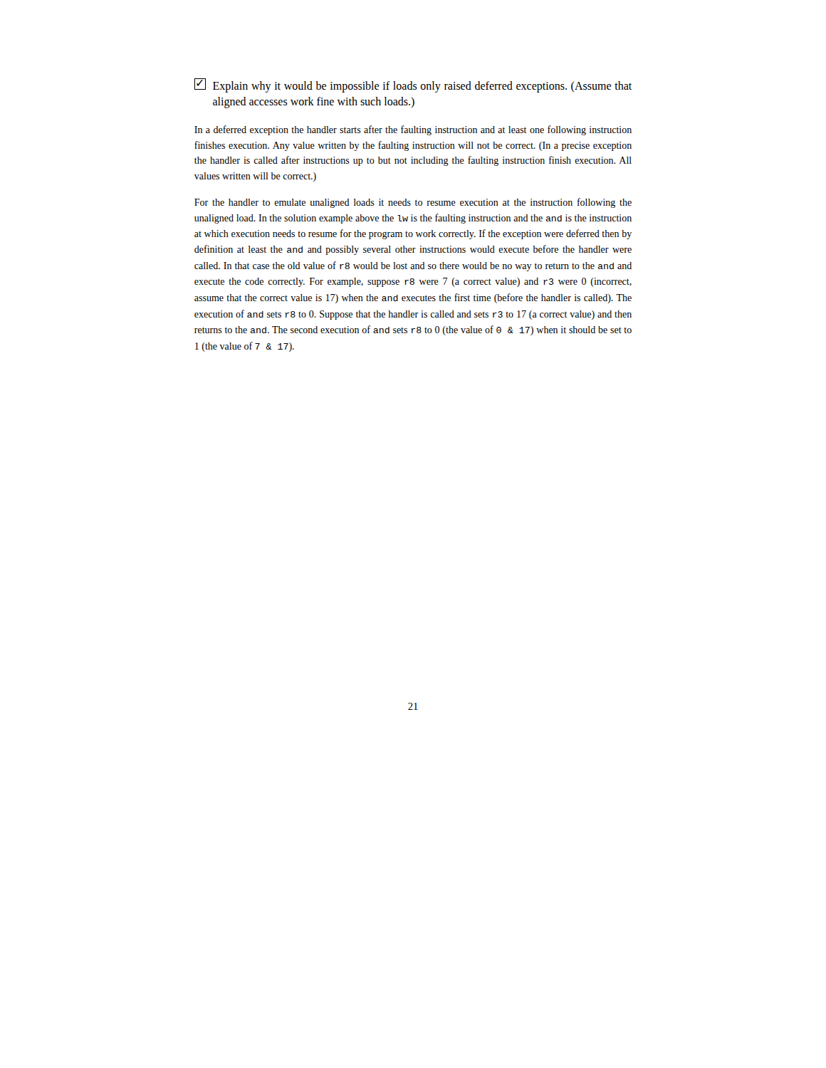Explain why it would be impossible if loads only raised deferred exceptions. (Assume that aligned accesses work fine with such loads.)
In a deferred exception the handler starts after the faulting instruction and at least one following instruction finishes execution. Any value written by the faulting instruction will not be correct. (In a precise exception the handler is called after instructions up to but not including the faulting instruction finish execution. All values written will be correct.)
For the handler to emulate unaligned loads it needs to resume execution at the instruction following the unaligned load. In the solution example above the lw is the faulting instruction and the and is the instruction at which execution needs to resume for the program to work correctly. If the exception were deferred then by definition at least the and and possibly several other instructions would execute before the handler were called. In that case the old value of r8 would be lost and so there would be no way to return to the and and execute the code correctly. For example, suppose r8 were 7 (a correct value) and r3 were 0 (incorrect, assume that the correct value is 17) when the and executes the first time (before the handler is called). The execution of and sets r8 to 0. Suppose that the handler is called and sets r3 to 17 (a correct value) and then returns to the and. The second execution of and sets r8 to 0 (the value of 0 & 17) when it should be set to 1 (the value of 7 & 17).
21